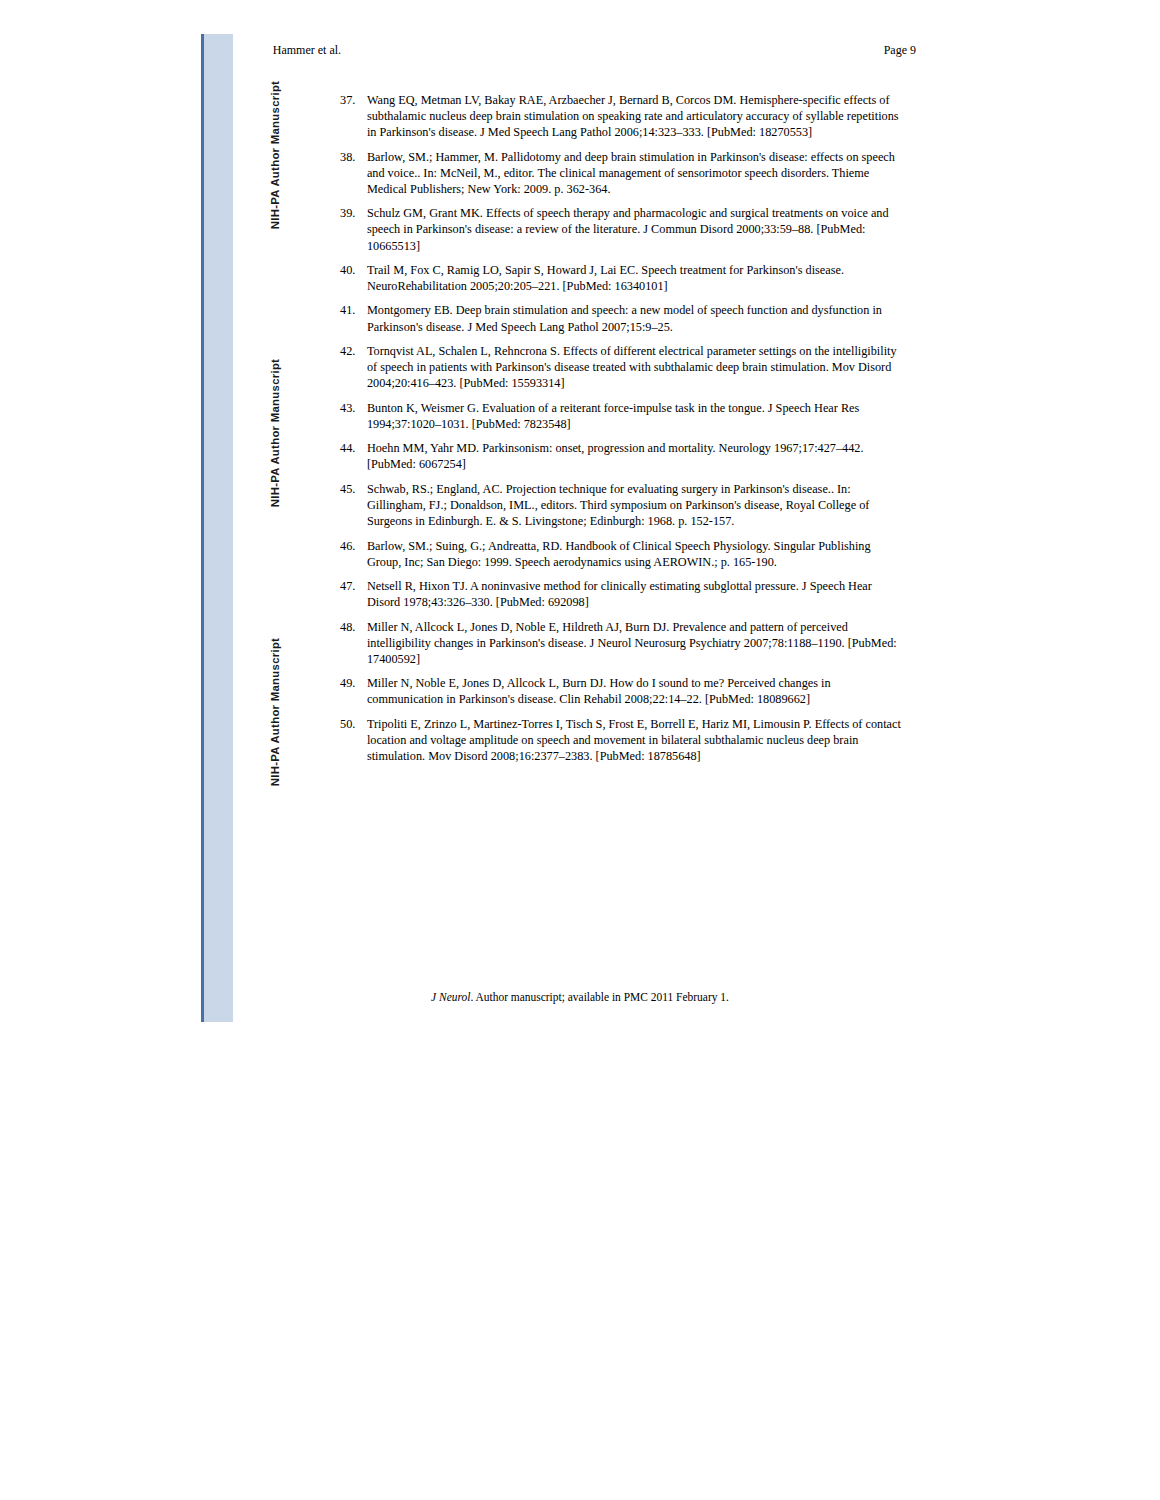NIH-PA Author Manuscript
NIH-PA Author Manuscript
NIH-PA Author Manuscript
Hammer et al.
Page 9
37. Wang EQ, Metman LV, Bakay RAE, Arzbaecher J, Bernard B, Corcos DM. Hemisphere-specific effects of subthalamic nucleus deep brain stimulation on speaking rate and articulatory accuracy of syllable repetitions in Parkinson's disease. J Med Speech Lang Pathol 2006;14:323–333. [PubMed: 18270553]
38. Barlow, SM.; Hammer, M. Pallidotomy and deep brain stimulation in Parkinson's disease: effects on speech and voice.. In: McNeil, M., editor. The clinical management of sensorimotor speech disorders. Thieme Medical Publishers; New York: 2009. p. 362-364.
39. Schulz GM, Grant MK. Effects of speech therapy and pharmacologic and surgical treatments on voice and speech in Parkinson's disease: a review of the literature. J Commun Disord 2000;33:59–88. [PubMed: 10665513]
40. Trail M, Fox C, Ramig LO, Sapir S, Howard J, Lai EC. Speech treatment for Parkinson's disease. NeuroRehabilitation 2005;20:205–221. [PubMed: 16340101]
41. Montgomery EB. Deep brain stimulation and speech: a new model of speech function and dysfunction in Parkinson's disease. J Med Speech Lang Pathol 2007;15:9–25.
42. Tornqvist AL, Schalen L, Rehncrona S. Effects of different electrical parameter settings on the intelligibility of speech in patients with Parkinson's disease treated with subthalamic deep brain stimulation. Mov Disord 2004;20:416–423. [PubMed: 15593314]
43. Bunton K, Weismer G. Evaluation of a reiterant force-impulse task in the tongue. J Speech Hear Res 1994;37:1020–1031. [PubMed: 7823548]
44. Hoehn MM, Yahr MD. Parkinsonism: onset, progression and mortality. Neurology 1967;17:427–442. [PubMed: 6067254]
45. Schwab, RS.; England, AC. Projection technique for evaluating surgery in Parkinson's disease.. In: Gillingham, FJ.; Donaldson, IML., editors. Third symposium on Parkinson's disease, Royal College of Surgeons in Edinburgh. E. & S. Livingstone; Edinburgh: 1968. p. 152-157.
46. Barlow, SM.; Suing, G.; Andreatta, RD. Handbook of Clinical Speech Physiology. Singular Publishing Group, Inc; San Diego: 1999. Speech aerodynamics using AEROWIN.; p. 165-190.
47. Netsell R, Hixon TJ. A noninvasive method for clinically estimating subglottal pressure. J Speech Hear Disord 1978;43:326–330. [PubMed: 692098]
48. Miller N, Allcock L, Jones D, Noble E, Hildreth AJ, Burn DJ. Prevalence and pattern of perceived intelligibility changes in Parkinson's disease. J Neurol Neurosurg Psychiatry 2007;78:1188–1190. [PubMed: 17400592]
49. Miller N, Noble E, Jones D, Allcock L, Burn DJ. How do I sound to me? Perceived changes in communication in Parkinson's disease. Clin Rehabil 2008;22:14–22. [PubMed: 18089662]
50. Tripoliti E, Zrinzo L, Martinez-Torres I, Tisch S, Frost E, Borrell E, Hariz MI, Limousin P. Effects of contact location and voltage amplitude on speech and movement in bilateral subthalamic nucleus deep brain stimulation. Mov Disord 2008;16:2377–2383. [PubMed: 18785648]
J Neurol. Author manuscript; available in PMC 2011 February 1.